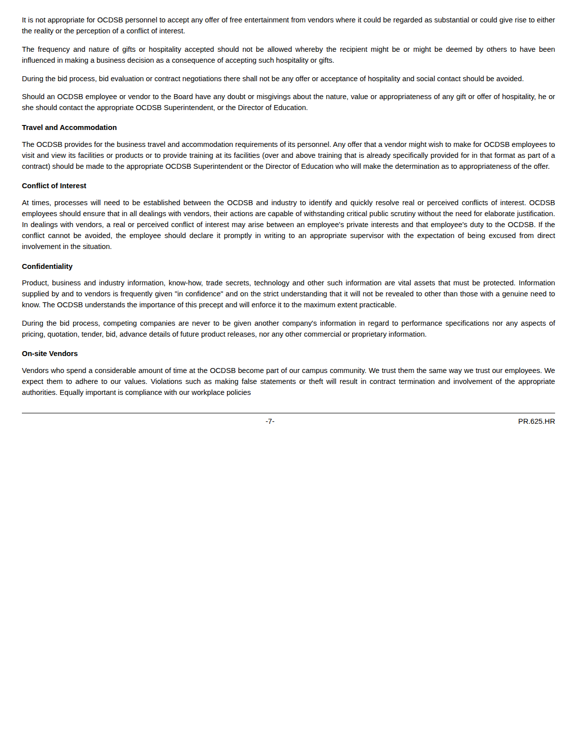It is not appropriate for OCDSB personnel to accept any offer of free entertainment from vendors where it could be regarded as substantial or could give rise to either the reality or the perception of a conflict of interest.
The frequency and nature of gifts or hospitality accepted should not be allowed whereby the recipient might be or might be deemed by others to have been influenced in making a business decision as a consequence of accepting such hospitality or gifts.
During the bid process, bid evaluation or contract negotiations there shall not be any offer or acceptance of hospitality and social contact should be avoided.
Should an OCDSB employee or vendor to the Board have any doubt or misgivings about the nature, value or appropriateness of any gift or offer of hospitality, he or she should contact the appropriate OCDSB Superintendent, or the Director of Education.
Travel and Accommodation
The OCDSB provides for the business travel and accommodation requirements of its personnel. Any offer that a vendor might wish to make for OCDSB employees to visit and view its facilities or products or to provide training at its facilities (over and above training that is already specifically provided for in that format as part of a contract) should be made to the appropriate OCDSB Superintendent or the Director of Education who will make the determination as to appropriateness of the offer.
Conflict of Interest
At times, processes will need to be established between the OCDSB and industry to identify and quickly resolve real or perceived conflicts of interest. OCDSB employees should ensure that in all dealings with vendors, their actions are capable of withstanding critical public scrutiny without the need for elaborate justification. In dealings with vendors, a real or perceived conflict of interest may arise between an employee's private interests and that employee's duty to the OCDSB. If the conflict cannot be avoided, the employee should declare it promptly in writing to an appropriate supervisor with the expectation of being excused from direct involvement in the situation.
Confidentiality
Product, business and industry information, know-how, trade secrets, technology and other such information are vital assets that must be protected. Information supplied by and to vendors is frequently given "in confidence" and on the strict understanding that it will not be revealed to other than those with a genuine need to know. The OCDSB understands the importance of this precept and will enforce it to the maximum extent practicable.
During the bid process, competing companies are never to be given another company's information in regard to performance specifications nor any aspects of pricing, quotation, tender, bid, advance details of future product releases, nor any other commercial or proprietary information.
On-site Vendors
Vendors who spend a considerable amount of time at the OCDSB become part of our campus community. We trust them the same way we trust our employees. We expect them to adhere to our values. Violations such as making false statements or theft will result in contract termination and involvement of the appropriate authorities. Equally important is compliance with our workplace policies
-7- PR.625.HR